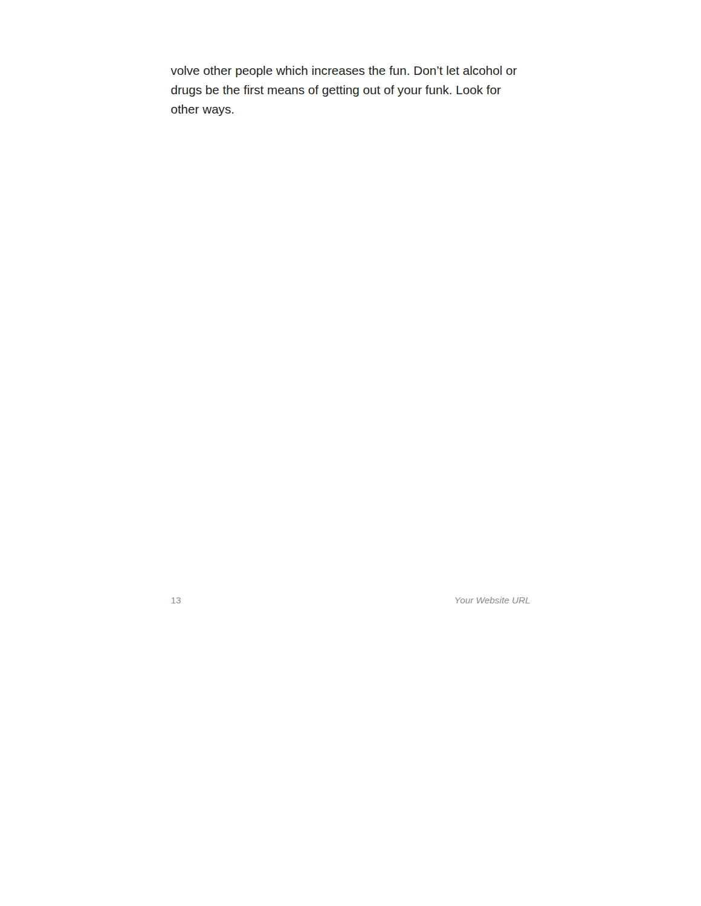volve other people which increases the fun. Don’t let alcohol or drugs be the first means of getting out of your funk. Look for other ways.
13 Your Website URL